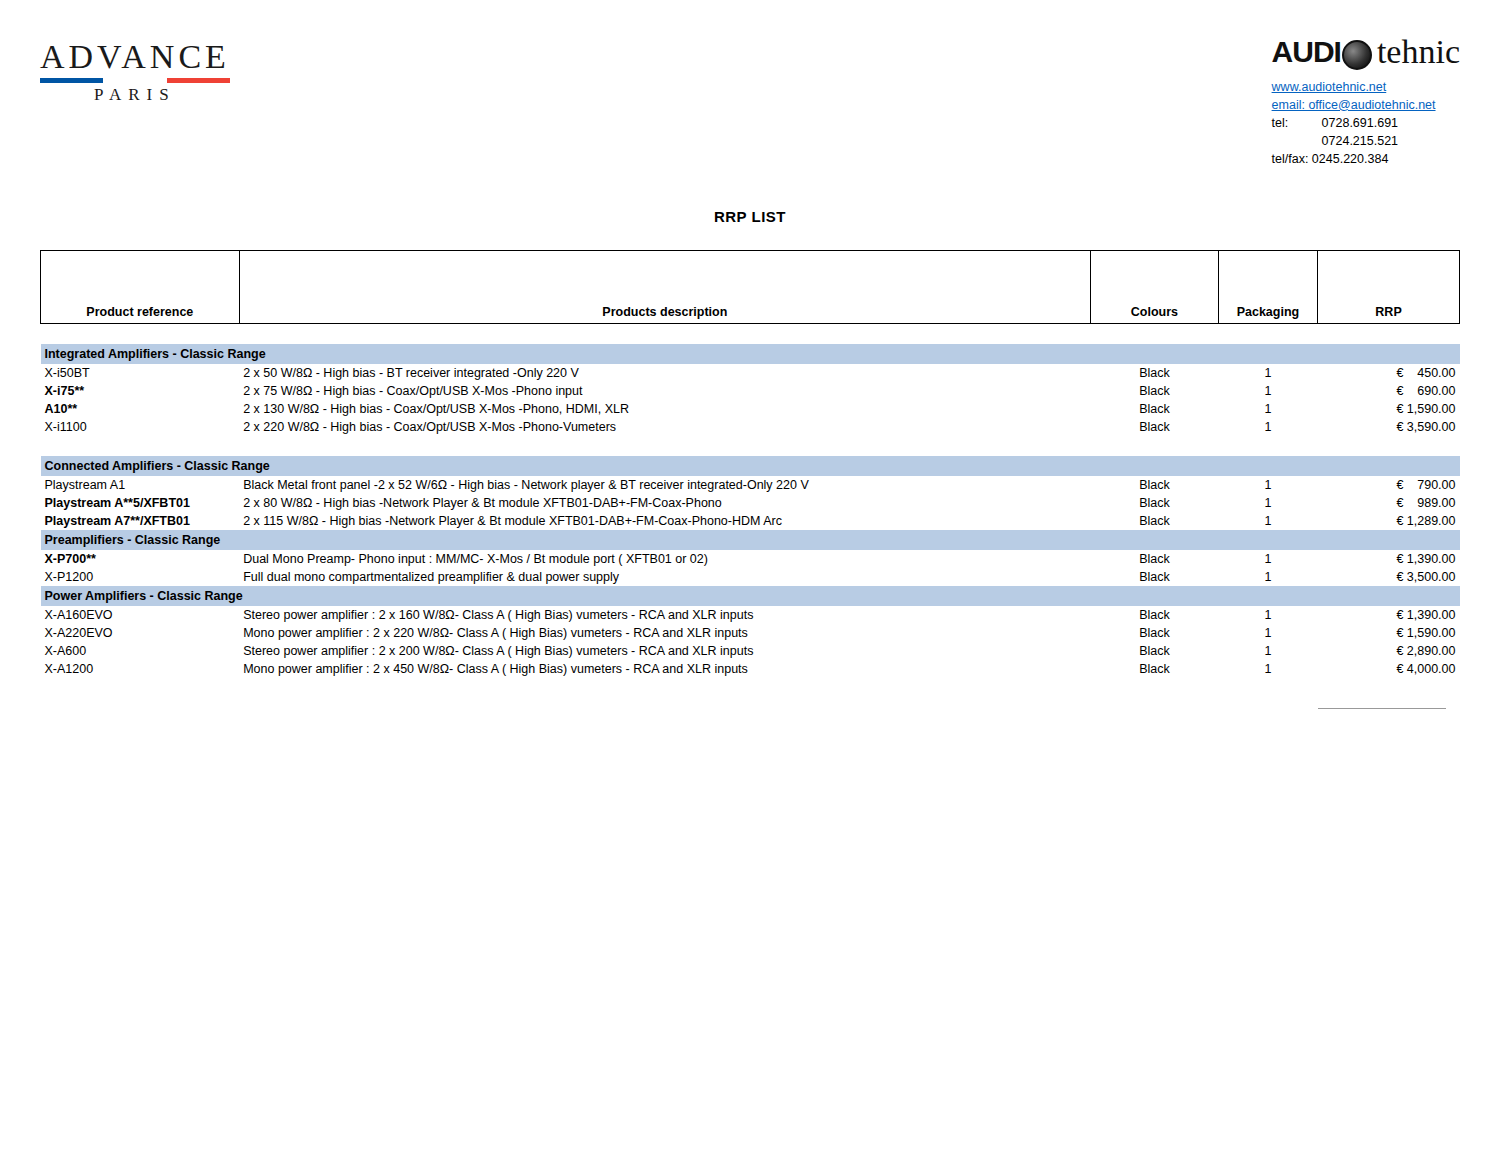ADVANCE
PARIS
AUDI tehnic
www.audiotehnic.net
email: office@audiotehnic.net
tel: 0728.691.691
0724.215.521
tel/fax: 0245.220.384
RRP LIST
| Product reference | Products description | Colours | Packaging | RRP |
| --- | --- | --- | --- | --- |
| Integrated Amplifiers - Classic Range |
| X-i50BT | 2 x 50 W/8Ω - High bias - BT receiver integrated -Only 220 V | Black | 1 | € 450.00 |
| X-i75** | 2 x 75 W/8Ω - High bias - Coax/Opt/USB X-Mos -Phono input | Black | 1 | € 690.00 |
| A10** | 2 x 130 W/8Ω - High bias - Coax/Opt/USB X-Mos -Phono, HDMI, XLR | Black | 1 | € 1,590.00 |
| X-i1100 | 2 x 220 W/8Ω - High bias - Coax/Opt/USB X-Mos -Phono-Vumeters | Black | 1 | € 3,590.00 |
| Connected Amplifiers - Classic Range |
| Playstream A1 | Black Metal front panel -2 x 52 W/6Ω - High bias - Network player & BT receiver integrated-Only 220 V | Black | 1 | € 790.00 |
| Playstream A**5/XFBT01 | 2 x 80 W/8Ω - High bias -Network Player & Bt module XFTB01-DAB+-FM-Coax-Phono | Black | 1 | € 989.00 |
| Playstream A7**/XFTB01 | 2 x 115 W/8Ω - High bias -Network Player & Bt module XFTB01-DAB+-FM-Coax-Phono-HDM Arc | Black | 1 | € 1,289.00 |
| Preamplifiers - Classic Range |
| X-P700** | Dual Mono Preamp- Phono input : MM/MC- X-Mos / Bt module port ( XFTB01 or 02) | Black | 1 | € 1,390.00 |
| X-P1200 | Full dual mono compartmentalized preamplifier & dual power supply | Black | 1 | € 3,500.00 |
| Power Amplifiers - Classic Range |
| X-A160EVO | Stereo power amplifier : 2 x 160 W/8Ω- Class A ( High Bias) vumeters - RCA and XLR inputs | Black | 1 | € 1,390.00 |
| X-A220EVO | Mono power amplifier : 2 x 220 W/8Ω- Class A ( High Bias) vumeters - RCA and XLR inputs | Black | 1 | € 1,590.00 |
| X-A600 | Stereo power amplifier : 2 x 200 W/8Ω- Class A ( High Bias) vumeters - RCA and XLR inputs | Black | 1 | € 2,890.00 |
| X-A1200 | Mono power amplifier : 2 x 450 W/8Ω- Class A ( High Bias) vumeters - RCA and XLR inputs | Black | 1 | € 4,000.00 |